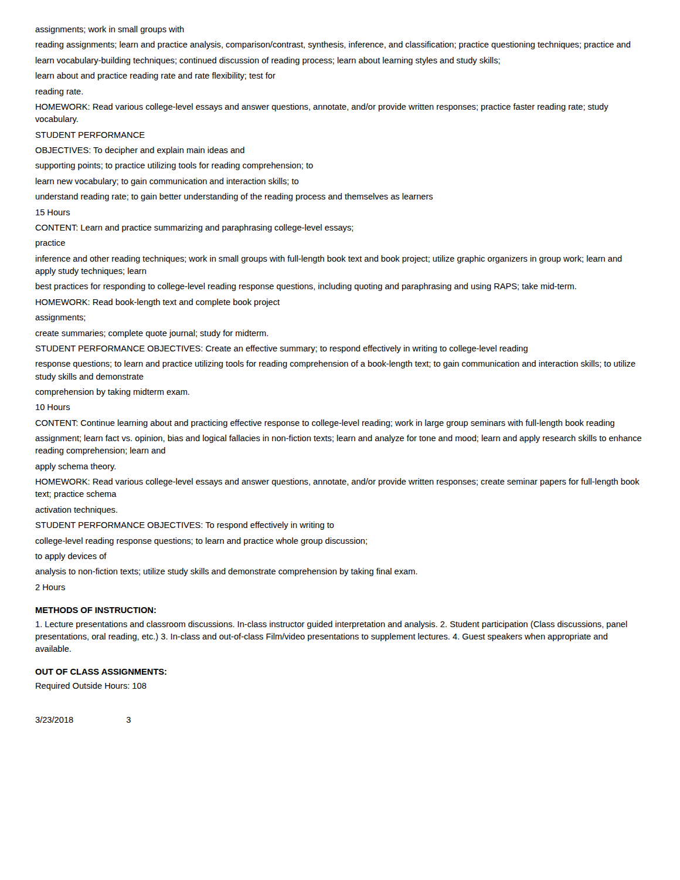assignments; work in small groups with
reading assignments; learn and practice analysis, comparison/contrast, synthesis, inference, and classification; practice questioning techniques; practice and
learn vocabulary-building techniques; continued discussion of reading process; learn about learning styles and study skills;
learn about and practice reading rate and rate flexibility; test for
reading rate.
HOMEWORK: Read various college-level essays and answer questions, annotate, and/or provide written responses; practice faster reading rate; study vocabulary.
STUDENT PERFORMANCE
OBJECTIVES: To decipher and explain main ideas and
supporting points; to practice utilizing tools for reading comprehension; to
learn new vocabulary; to gain communication and interaction skills; to
understand reading rate; to gain better understanding of the reading process and themselves as learners
15 Hours
CONTENT: Learn and practice summarizing and paraphrasing college-level essays;
practice
inference and other reading techniques; work in small groups with full-length book text and book project; utilize graphic organizers in group work; learn and apply study techniques; learn
best practices for responding to college-level reading response questions, including quoting and paraphrasing and using RAPS; take mid-term.
HOMEWORK: Read book-length text and complete book project
assignments;
create summaries; complete quote journal; study for midterm.
STUDENT PERFORMANCE OBJECTIVES: Create an effective summary; to respond effectively in writing to college-level reading
response questions; to learn and practice utilizing tools for reading comprehension of a book-length text; to gain communication and interaction skills; to utilize study skills and demonstrate
comprehension by taking midterm exam.
10 Hours
CONTENT: Continue learning about and practicing effective response to college-level reading; work in large group seminars with full-length book reading
assignment; learn fact vs. opinion, bias and logical fallacies in non-fiction texts; learn and analyze for tone and mood; learn and apply research skills to enhance reading comprehension; learn and
apply schema theory.
HOMEWORK: Read various college-level essays and answer questions, annotate, and/or provide written responses; create seminar papers for full-length book text; practice schema
activation techniques.
STUDENT PERFORMANCE OBJECTIVES: To respond effectively in writing to
college-level reading response questions; to learn and practice whole group discussion;
to apply devices of
analysis to non-fiction texts; utilize study skills and demonstrate comprehension by taking final exam.
2 Hours
METHODS OF INSTRUCTION:
1. Lecture presentations and classroom discussions. In-class instructor guided interpretation and analysis. 2. Student participation (Class discussions, panel presentations, oral reading, etc.) 3. In-class and out-of-class Film/video presentations to supplement lectures. 4. Guest speakers when appropriate and available.
OUT OF CLASS ASSIGNMENTS:
Required Outside Hours: 108
3/23/2018 3